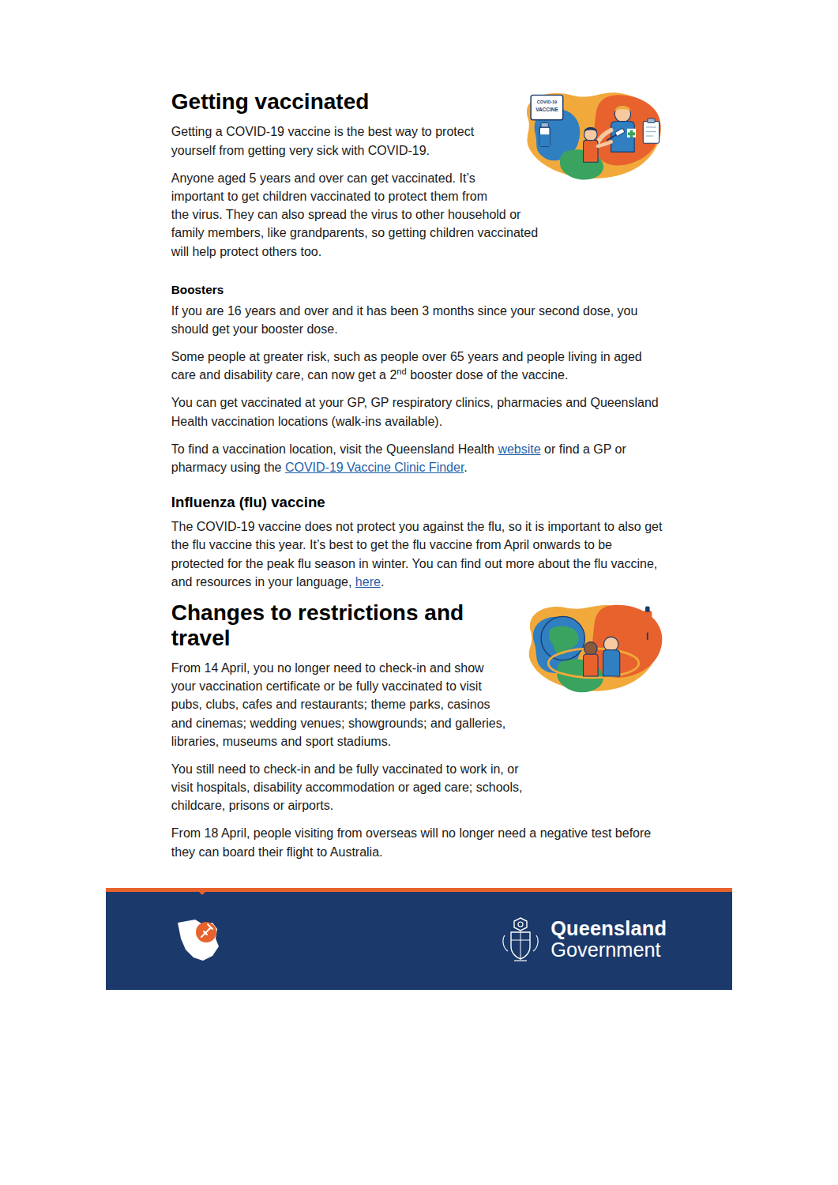COVID-19 VACCINE
Getting vaccinated
Getting a COVID-19 vaccine is the best way to protect yourself from getting very sick with COVID-19.
Anyone aged 5 years and over can get vaccinated. It’s important to get children vaccinated to protect them from the virus. They can also spread the virus to other household or family members, like grandparents, so getting children vaccinated will help protect others too.
Boosters
If you are 16 years and over and it has been 3 months since your second dose, you should get your booster dose.
Some people at greater risk, such as people over 65 years and people living in aged care and disability care, can now get a 2nd booster dose of the vaccine.
You can get vaccinated at your GP, GP respiratory clinics, pharmacies and Queensland Health vaccination locations (walk-ins available).
To find a vaccination location, visit the Queensland Health website or find a GP or pharmacy using the COVID-19 Vaccine Clinic Finder.
Influenza (flu) vaccine
The COVID-19 vaccine does not protect you against the flu, so it is important to also get the flu vaccine this year. It’s best to get the flu vaccine from April onwards to be protected for the peak flu season in winter. You can find out more about the flu vaccine, and resources in your language, here.
Changes to restrictions and travel
From 14 April, you no longer need to check-in and show your vaccination certificate or be fully vaccinated to visit pubs, clubs, cafes and restaurants; theme parks, casinos and cinemas; wedding venues; showgrounds; and galleries, libraries, museums and sport stadiums.
You still need to check-in and be fully vaccinated to work in, or visit hospitals, disability accommodation or aged care; schools, childcare, prisons or airports.
From 18 April, people visiting from overseas will no longer need a negative test before they can board their flight to Australia.
Queensland Government